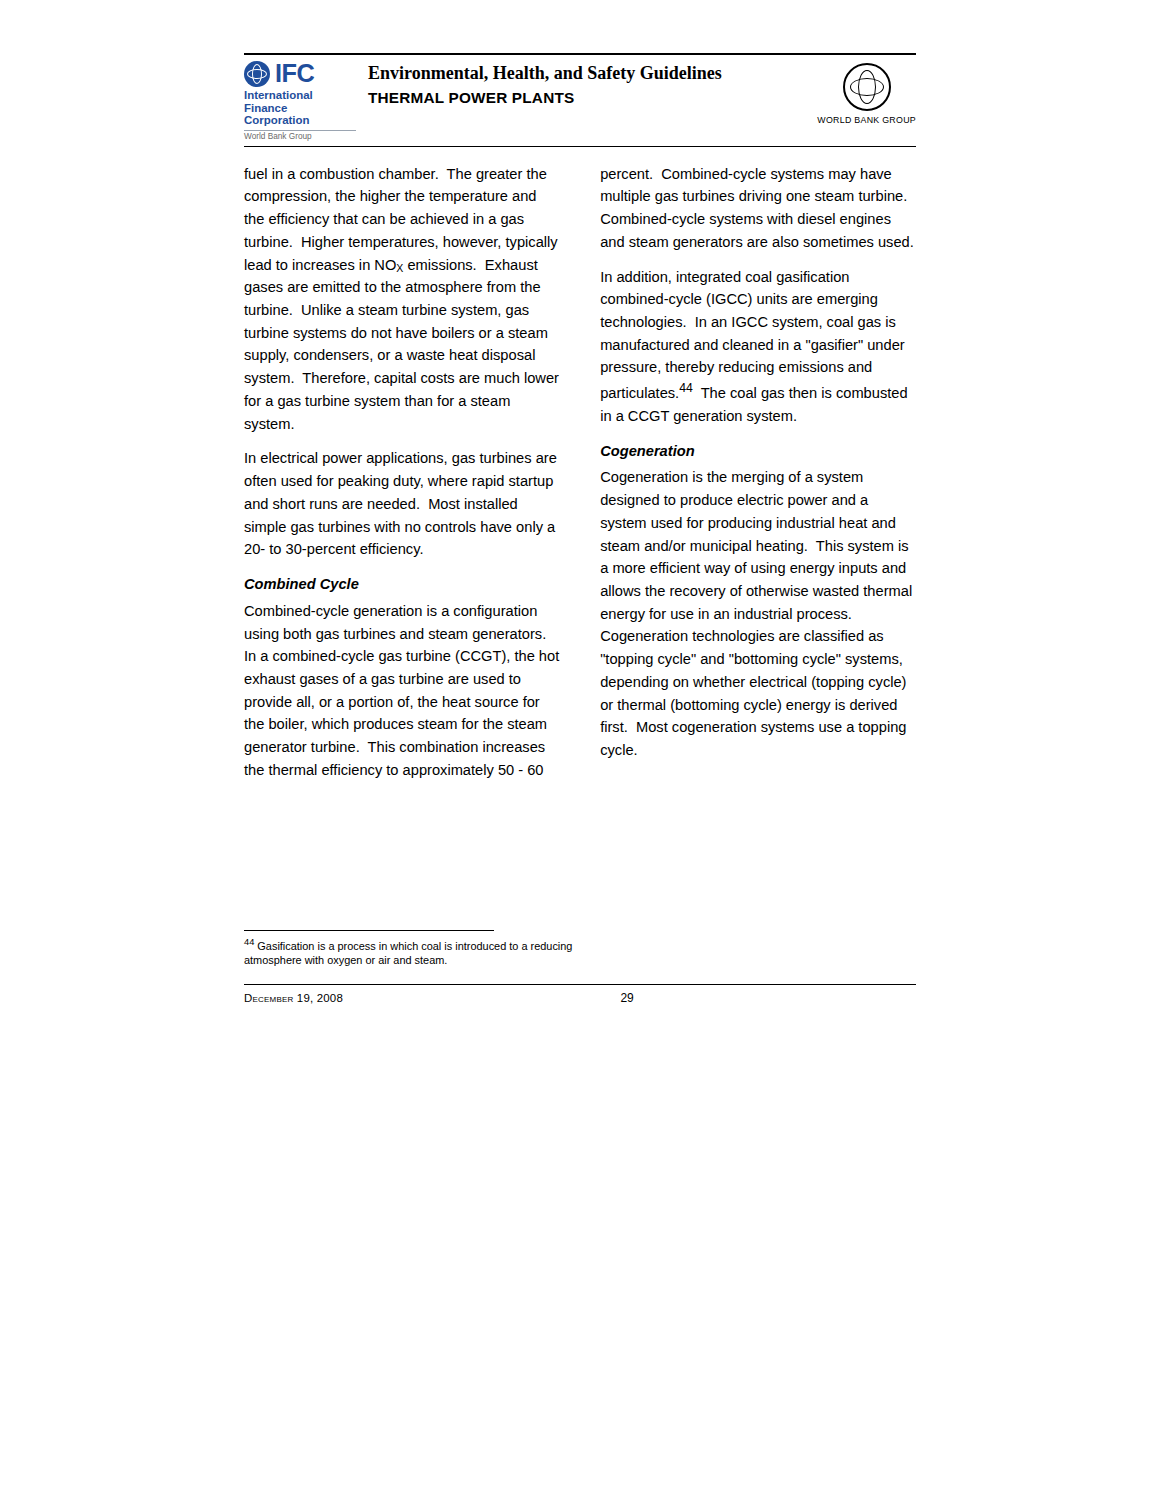IFC
International
Finance
Corporation
World Bank Group
Environmental, Health, and Safety Guidelines
THERMAL POWER PLANTS
WORLD BANK GROUP
fuel in a combustion chamber. The greater the compression, the higher the temperature and the efficiency that can be achieved in a gas turbine. Higher temperatures, however, typically lead to increases in NOX emissions. Exhaust gases are emitted to the atmosphere from the turbine. Unlike a steam turbine system, gas turbine systems do not have boilers or a steam supply, condensers, or a waste heat disposal system. Therefore, capital costs are much lower for a gas turbine system than for a steam system.
In electrical power applications, gas turbines are often used for peaking duty, where rapid startup and short runs are needed. Most installed simple gas turbines with no controls have only a 20- to 30-percent efficiency.
Combined Cycle
Combined-cycle generation is a configuration using both gas turbines and steam generators. In a combined-cycle gas turbine (CCGT), the hot exhaust gases of a gas turbine are used to provide all, or a portion of, the heat source for the boiler, which produces steam for the steam generator turbine. This combination increases the thermal efficiency to approximately 50 - 60 percent. Combined-cycle systems may have multiple gas turbines driving one steam turbine. Combined-cycle systems with diesel engines and steam generators are also sometimes used.
In addition, integrated coal gasification combined-cycle (IGCC) units are emerging technologies. In an IGCC system, coal gas is manufactured and cleaned in a "gasifier" under pressure, thereby reducing emissions and particulates.44 The coal gas then is combusted in a CCGT generation system.
Cogeneration
Cogeneration is the merging of a system designed to produce electric power and a system used for producing industrial heat and steam and/or municipal heating. This system is a more efficient way of using energy inputs and allows the recovery of otherwise wasted thermal energy for use in an industrial process. Cogeneration technologies are classified as "topping cycle" and "bottoming cycle" systems, depending on whether electrical (topping cycle) or thermal (bottoming cycle) energy is derived first. Most cogeneration systems use a topping cycle.
44 Gasification is a process in which coal is introduced to a reducing atmosphere with oxygen or air and steam.
December 19, 2008
29